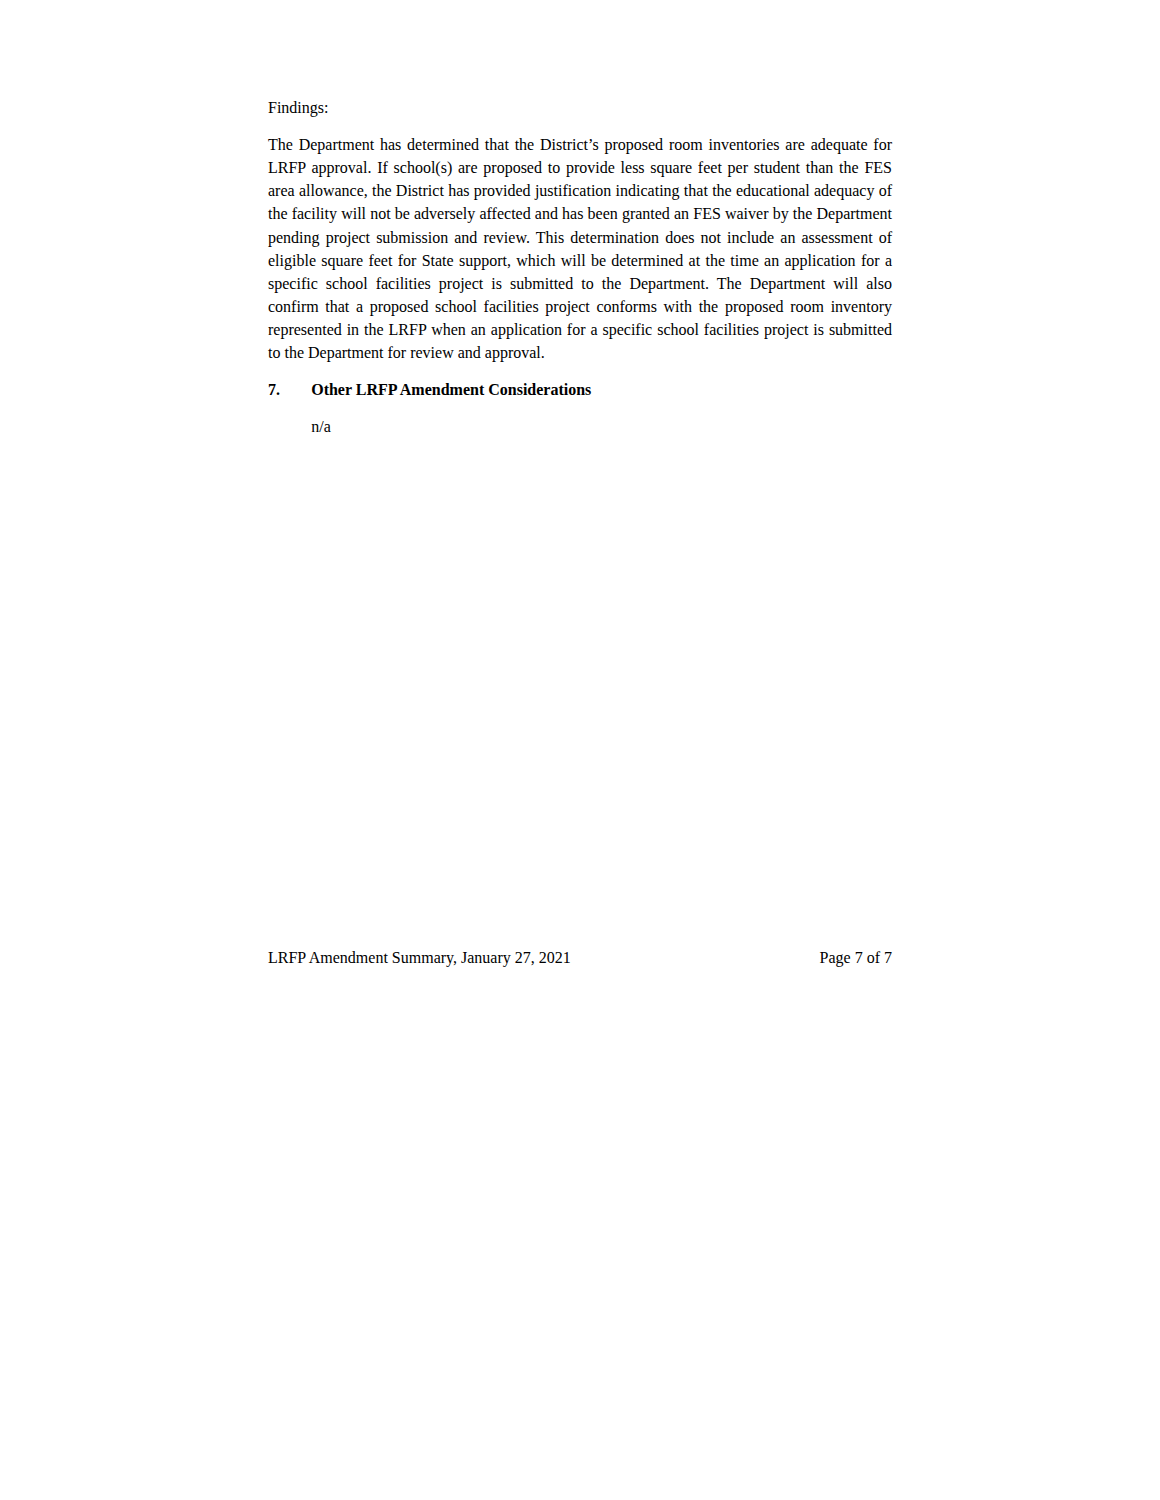Findings:
The Department has determined that the District’s proposed room inventories are adequate for LRFP approval. If school(s) are proposed to provide less square feet per student than the FES area allowance, the District has provided justification indicating that the educational adequacy of the facility will not be adversely affected and has been granted an FES waiver by the Department pending project submission and review. This determination does not include an assessment of eligible square feet for State support, which will be determined at the time an application for a specific school facilities project is submitted to the Department. The Department will also confirm that a proposed school facilities project conforms with the proposed room inventory represented in the LRFP when an application for a specific school facilities project is submitted to the Department for review and approval.
7.
Other LRFP Amendment Considerations
n/a
LRFP Amendment Summary, January 27, 2021
Page 7 of 7